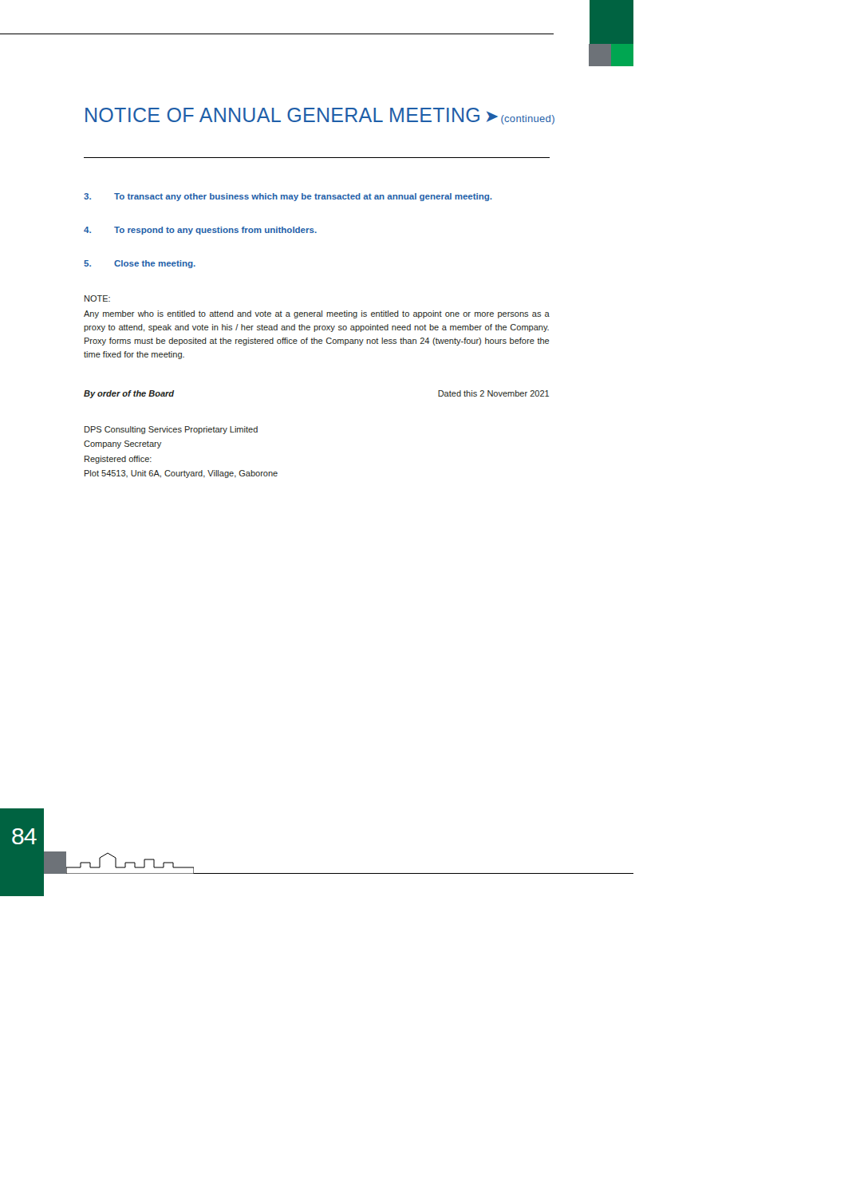NOTICE OF ANNUAL GENERAL MEETING➤(continued)
3. To transact any other business which may be transacted at an annual general meeting.
4. To respond to any questions from unitholders.
5. Close the meeting.
NOTE:
Any member who is entitled to attend and vote at a general meeting is entitled to appoint one or more persons as a proxy to attend, speak and vote in his / her stead and the proxy so appointed need not be a member of the Company. Proxy forms must be deposited at the registered office of the Company not less than 24 (twenty-four) hours before the time fixed for the meeting.
By order of the Board
Dated this 2 November 2021
DPS Consulting Services Proprietary Limited
Company Secretary
Registered office:
Plot 54513, Unit 6A, Courtyard, Village, Gaborone
84